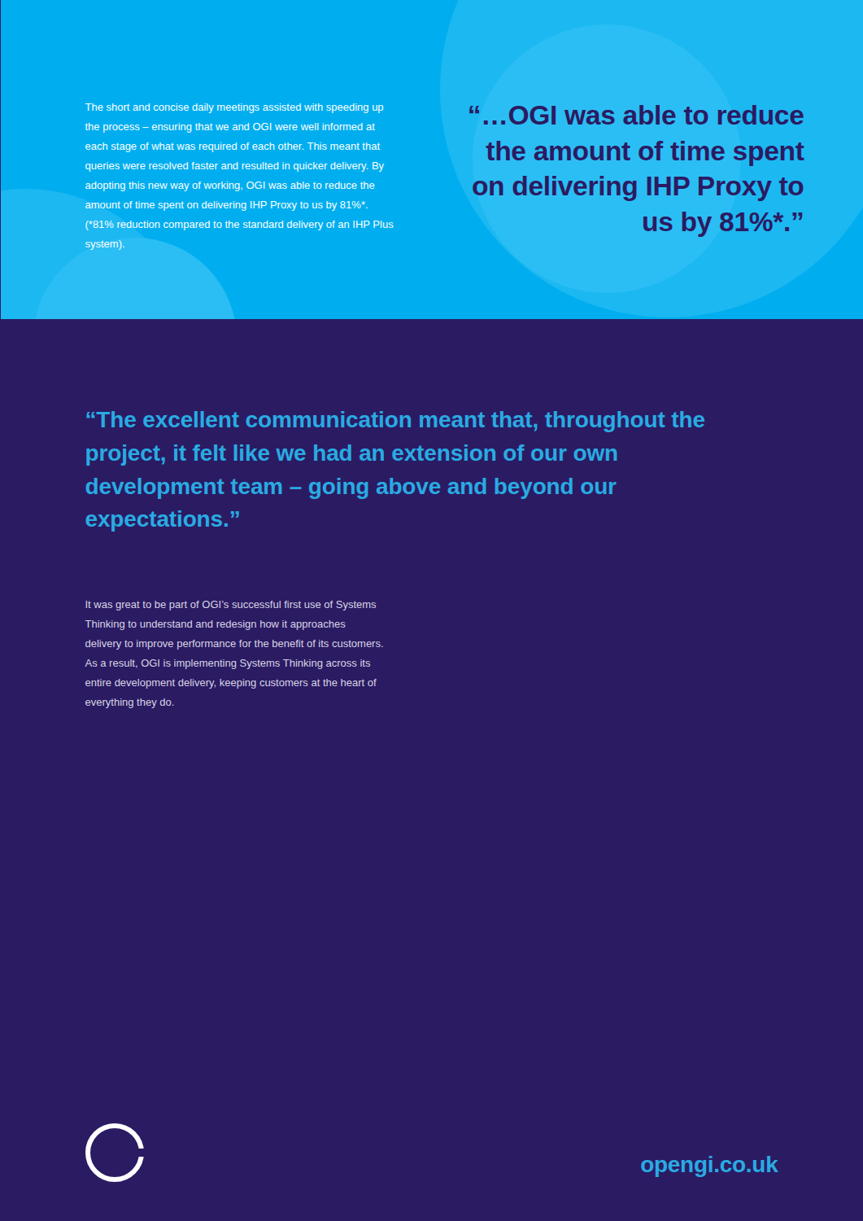The short and concise daily meetings assisted with speeding up the process – ensuring that we and OGI were well informed at each stage of what was required of each other. This meant that queries were resolved faster and resulted in quicker delivery. By adopting this new way of working, OGI was able to reduce the amount of time spent on delivering IHP Proxy to us by 81%*. (*81% reduction compared to the standard delivery of an IHP Plus system).
“…OGI was able to reduce the amount of time spent on delivering IHP Proxy to us by 81%*.”
“The excellent communication meant that, throughout the project, it felt like we had an extension of our own development team – going above and beyond our expectations.”
It was great to be part of OGI’s successful first use of Systems Thinking to understand and redesign how it approaches delivery to improve performance for the benefit of its customers. As a result, OGI is implementing Systems Thinking across its entire development delivery, keeping customers at the heart of everything they do.
opengi.co.uk